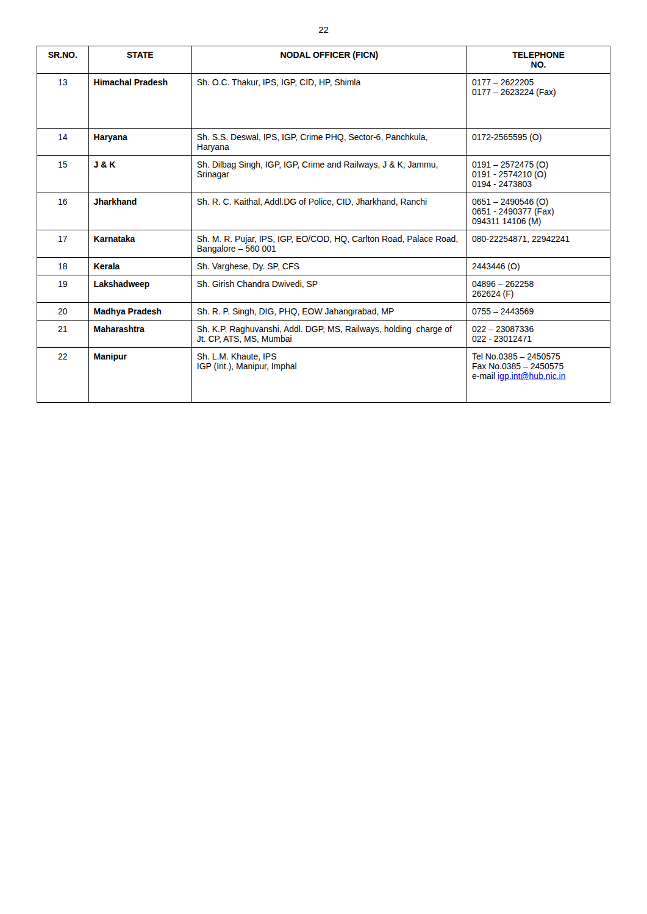22
| SR.NO. | STATE | NODAL OFFICER (FICN) | TELEPHONE NO. |
| --- | --- | --- | --- |
| 13 | Himachal Pradesh | Sh. O.C. Thakur, IPS, IGP, CID, HP, Shimla | 0177 – 2622205 0177 – 2623224 (Fax) |
| 14 | Haryana | Sh. S.S. Deswal, IPS, IGP, Crime PHQ, Sector-6, Panchkula, Haryana | 0172-2565595 (O) |
| 15 | J & K | Sh. Dilbag Singh, IGP, IGP, Crime and Railways, J & K, Jammu, Srinagar | 0191 – 2572475 (O) 0191 - 2574210 (O) 0194 - 2473803 |
| 16 | Jharkhand | Sh. R. C. Kaithal, Addl.DG of Police, CID, Jharkhand, Ranchi | 0651 – 2490546 (O) 0651 - 2490377 (Fax) 094311 14106 (M) |
| 17 | Karnataka | Sh. M. R. Pujar, IPS, IGP, EO/COD, HQ, Carlton Road, Palace Road, Bangalore – 560 001 | 080-22254871, 22942241 |
| 18 | Kerala | Sh. Varghese, Dy. SP, CFS | 2443446 (O) |
| 19 | Lakshadweep | Sh. Girish Chandra Dwivedi, SP | 04896 – 262258 262624 (F) |
| 20 | Madhya Pradesh | Sh. R. P. Singh, DIG, PHQ, EOW Jahangirabad, MP | 0755 – 2443569 |
| 21 | Maharashtra | Sh. K.P. Raghuvanshi, Addl. DGP, MS, Railways, holding charge of Jt. CP, ATS, MS, Mumbai | 022 – 23087336 022 - 23012471 |
| 22 | Manipur | Sh. L.M. Khaute, IPS IGP (Int.), Manipur, Imphal | Tel No.0385 – 2450575 Fax No.0385 – 2450575 e-mail igp.int@hub.nic.in |